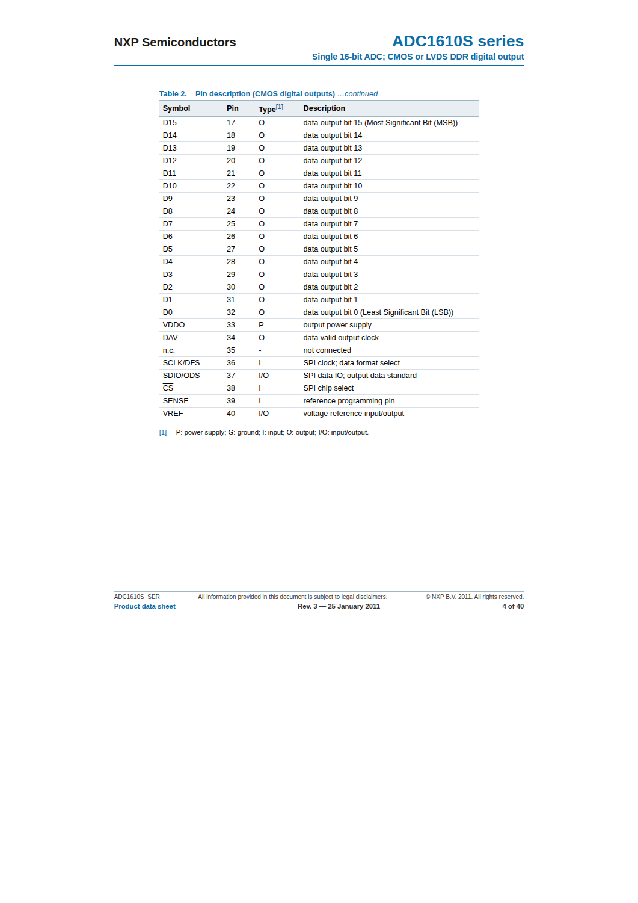NXP Semiconductors
ADC1610S series
Single 16-bit ADC; CMOS or LVDS DDR digital output
Table 2. Pin description (CMOS digital outputs) …continued
| Symbol | Pin | Type [1] | Description |
| --- | --- | --- | --- |
| D15 | 17 | O | data output bit 15 (Most Significant Bit (MSB)) |
| D14 | 18 | O | data output bit 14 |
| D13 | 19 | O | data output bit 13 |
| D12 | 20 | O | data output bit 12 |
| D11 | 21 | O | data output bit 11 |
| D10 | 22 | O | data output bit 10 |
| D9 | 23 | O | data output bit 9 |
| D8 | 24 | O | data output bit 8 |
| D7 | 25 | O | data output bit 7 |
| D6 | 26 | O | data output bit 6 |
| D5 | 27 | O | data output bit 5 |
| D4 | 28 | O | data output bit 4 |
| D3 | 29 | O | data output bit 3 |
| D2 | 30 | O | data output bit 2 |
| D1 | 31 | O | data output bit 1 |
| D0 | 32 | O | data output bit 0 (Least Significant Bit (LSB)) |
| VDDO | 33 | P | output power supply |
| DAV | 34 | O | data valid output clock |
| n.c. | 35 | - | not connected |
| SCLK/DFS | 36 | I | SPI clock; data format select |
| SDIO/ODS | 37 | I/O | SPI data IO; output data standard |
| CS | 38 | I | SPI chip select |
| SENSE | 39 | I | reference programming pin |
| VREF | 40 | I/O | voltage reference input/output |
[1] P: power supply; G: ground; I: input; O: output; I/O: input/output.
ADC1610S_SER
All information provided in this document is subject to legal disclaimers.
© NXP B.V. 2011. All rights reserved.
Product data sheet
Rev. 3 — 25 January 2011
4 of 40